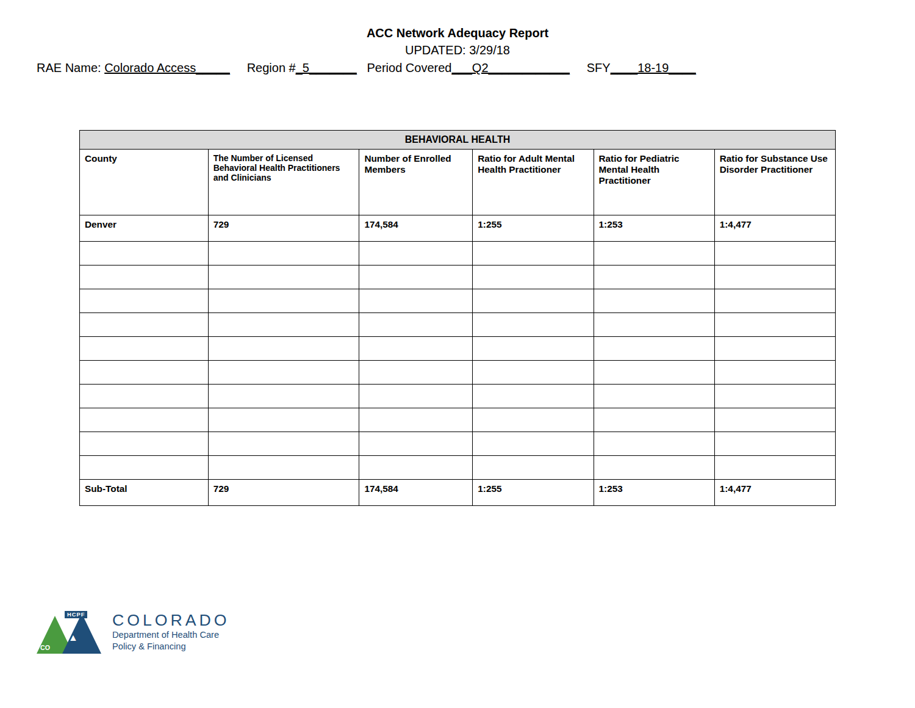ACC Network Adequacy Report
UPDATED: 3/29/18
RAE Name: Colorado Access_____ Region #_5_______ Period Covered___Q2____________ SFY____18-19____
| BEHAVIORAL HEALTH |
| --- |
| County | The Number of Licensed Behavioral Health Practitioners and Clinicians | Number of Enrolled Members | Ratio for Adult Mental Health Practitioner | Ratio for Pediatric Mental Health Practitioner | Ratio for Substance Use Disorder Practitioner |
| Denver | 729 | 174,584 | 1:255 | 1:253 | 1:4,477 |
| Sub-Total | 729 | 174,584 | 1:255 | 1:253 | 1:4,477 |
HCPF
▲
CO
COLORADO
Department of Health Care
Policy & Financing